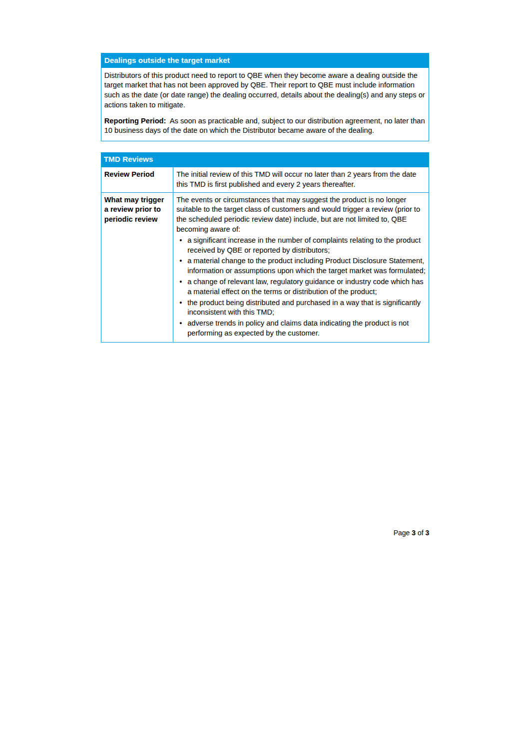Dealings outside the target market
Distributors of this product need to report to QBE when they become aware a dealing outside the target market that has not been approved by QBE. Their report to QBE must include information such as the date (or date range) the dealing occurred, details about the dealing(s) and any steps or actions taken to mitigate.
Reporting Period: As soon as practicable and, subject to our distribution agreement, no later than 10 business days of the date on which the Distributor became aware of the dealing.
TMD Reviews
| Review Period | The initial review of this TMD will occur no later than 2 years from the date this TMD is first published and every 2 years thereafter. |
| What may trigger a review prior to periodic review | The events or circumstances that may suggest the product is no longer suitable to the target class of customers and would trigger a review (prior to the scheduled periodic review date) include, but are not limited to, QBE becoming aware of: a significant increase in the number of complaints relating to the product received by QBE or reported by distributors; a material change to the product including Product Disclosure Statement, information or assumptions upon which the target market was formulated; a change of relevant law, regulatory guidance or industry code which has a material effect on the terms or distribution of the product; the product being distributed and purchased in a way that is significantly inconsistent with this TMD; adverse trends in policy and claims data indicating the product is not performing as expected by the customer. |
Page 3 of 3